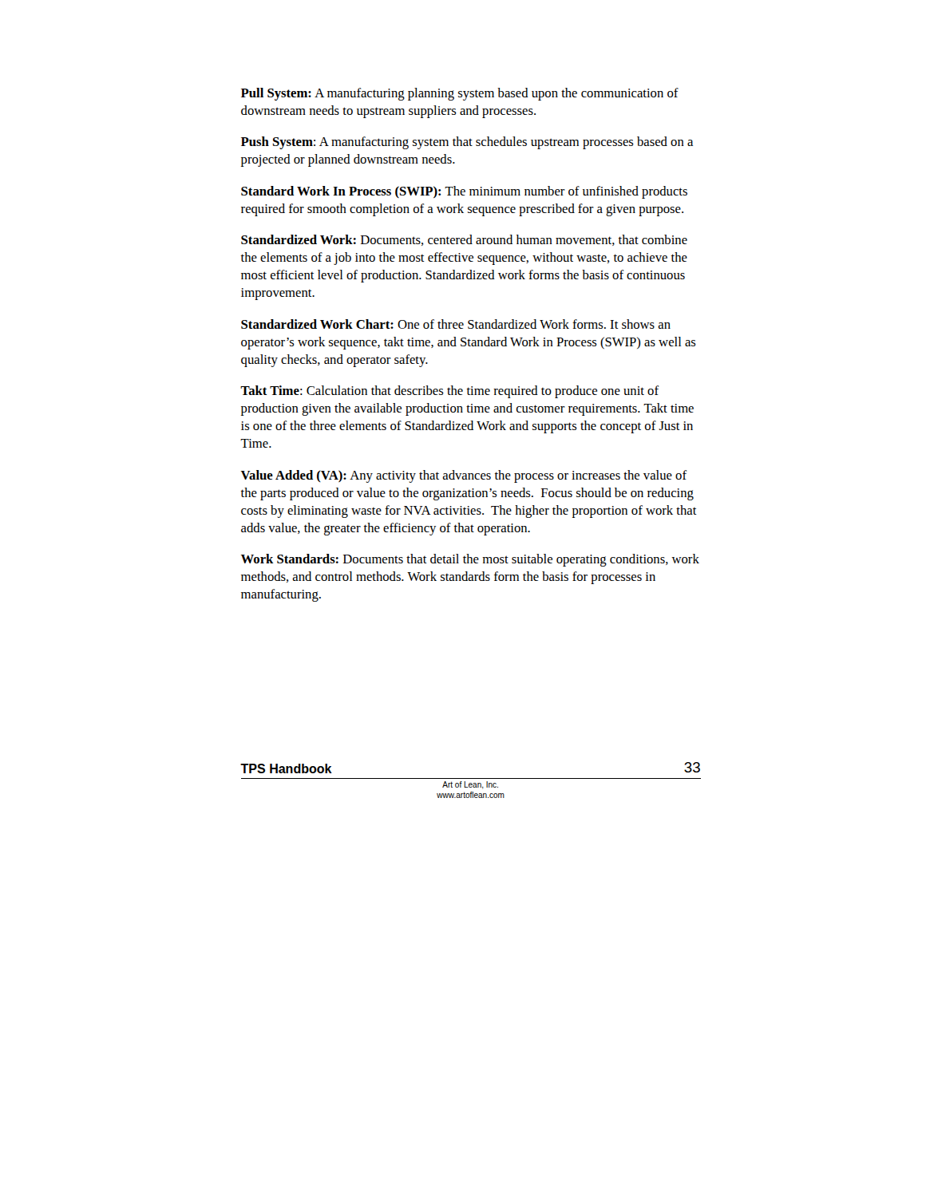Pull System: A manufacturing planning system based upon the communication of downstream needs to upstream suppliers and processes.
Push System: A manufacturing system that schedules upstream processes based on a projected or planned downstream needs.
Standard Work In Process (SWIP): The minimum number of unfinished products required for smooth completion of a work sequence prescribed for a given purpose.
Standardized Work: Documents, centered around human movement, that combine the elements of a job into the most effective sequence, without waste, to achieve the most efficient level of production. Standardized work forms the basis of continuous improvement.
Standardized Work Chart: One of three Standardized Work forms. It shows an operator’s work sequence, takt time, and Standard Work in Process (SWIP) as well as quality checks, and operator safety.
Takt Time: Calculation that describes the time required to produce one unit of production given the available production time and customer requirements. Takt time is one of the three elements of Standardized Work and supports the concept of Just in Time.
Value Added (VA): Any activity that advances the process or increases the value of the parts produced or value to the organization’s needs. Focus should be on reducing costs by eliminating waste for NVA activities. The higher the proportion of work that adds value, the greater the efficiency of that operation.
Work Standards: Documents that detail the most suitable operating conditions, work methods, and control methods. Work standards form the basis for processes in manufacturing.
TPS Handbook 33
Art of Lean, Inc.
www.artoflean.com